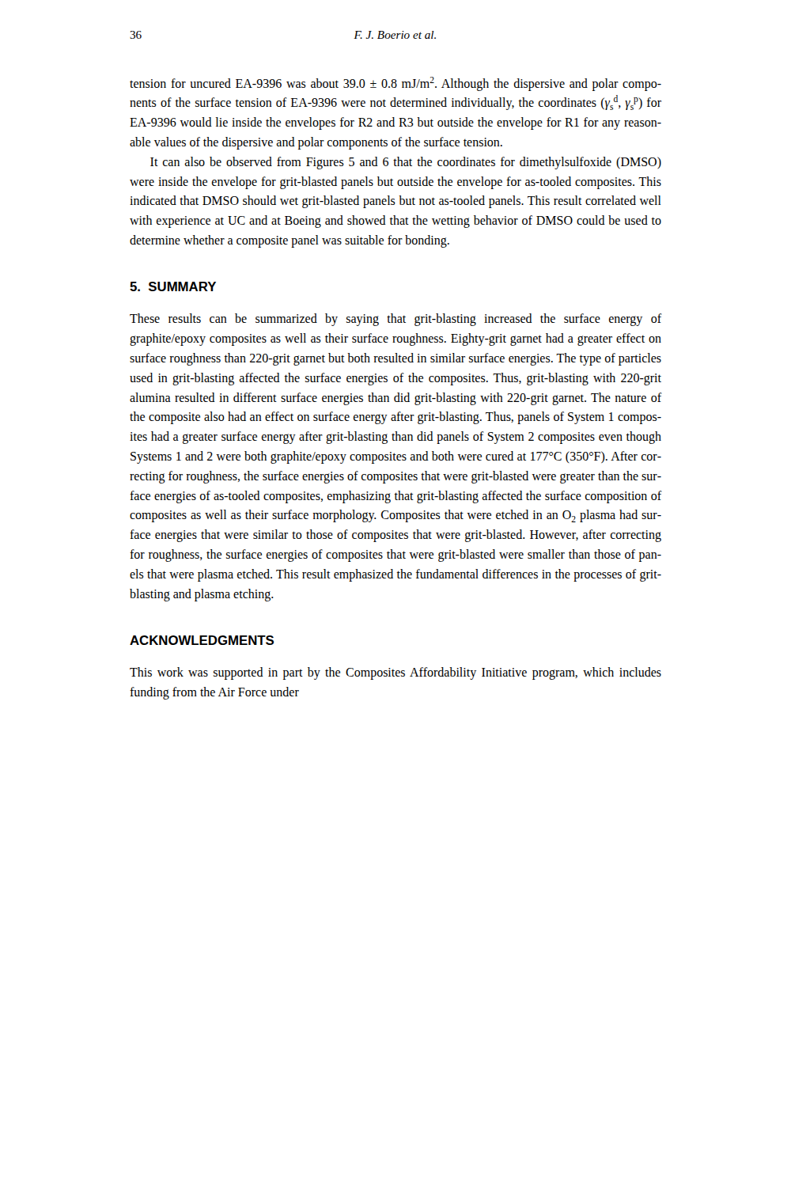36 F. J. Boerio et al.
tension for uncured EA-9396 was about 39.0 ± 0.8 mJ/m2. Although the dispersive and polar components of the surface tension of EA-9396 were not determined individually, the coordinates (γsd, γsp) for EA-9396 would lie inside the envelopes for R2 and R3 but outside the envelope for R1 for any reasonable values of the dispersive and polar components of the surface tension.
It can also be observed from Figures 5 and 6 that the coordinates for dimethylsulfoxide (DMSO) were inside the envelope for grit-blasted panels but outside the envelope for as-tooled composites. This indicated that DMSO should wet grit-blasted panels but not as-tooled panels. This result correlated well with experience at UC and at Boeing and showed that the wetting behavior of DMSO could be used to determine whether a composite panel was suitable for bonding.
5. SUMMARY
These results can be summarized by saying that grit-blasting increased the surface energy of graphite/epoxy composites as well as their surface roughness. Eighty-grit garnet had a greater effect on surface roughness than 220-grit garnet but both resulted in similar surface energies. The type of particles used in grit-blasting affected the surface energies of the composites. Thus, grit-blasting with 220-grit alumina resulted in different surface energies than did grit-blasting with 220-grit garnet. The nature of the composite also had an effect on surface energy after grit-blasting. Thus, panels of System 1 composites had a greater surface energy after grit-blasting than did panels of System 2 composites even though Systems 1 and 2 were both graphite/epoxy composites and both were cured at 177°C (350°F). After correcting for roughness, the surface energies of composites that were grit-blasted were greater than the surface energies of as-tooled composites, emphasizing that grit-blasting affected the surface composition of composites as well as their surface morphology. Composites that were etched in an O2 plasma had surface energies that were similar to those of composites that were grit-blasted. However, after correcting for roughness, the surface energies of composites that were grit-blasted were smaller than those of panels that were plasma etched. This result emphasized the fundamental differences in the processes of grit-blasting and plasma etching.
ACKNOWLEDGMENTS
This work was supported in part by the Composites Affordability Initiative program, which includes funding from the Air Force under